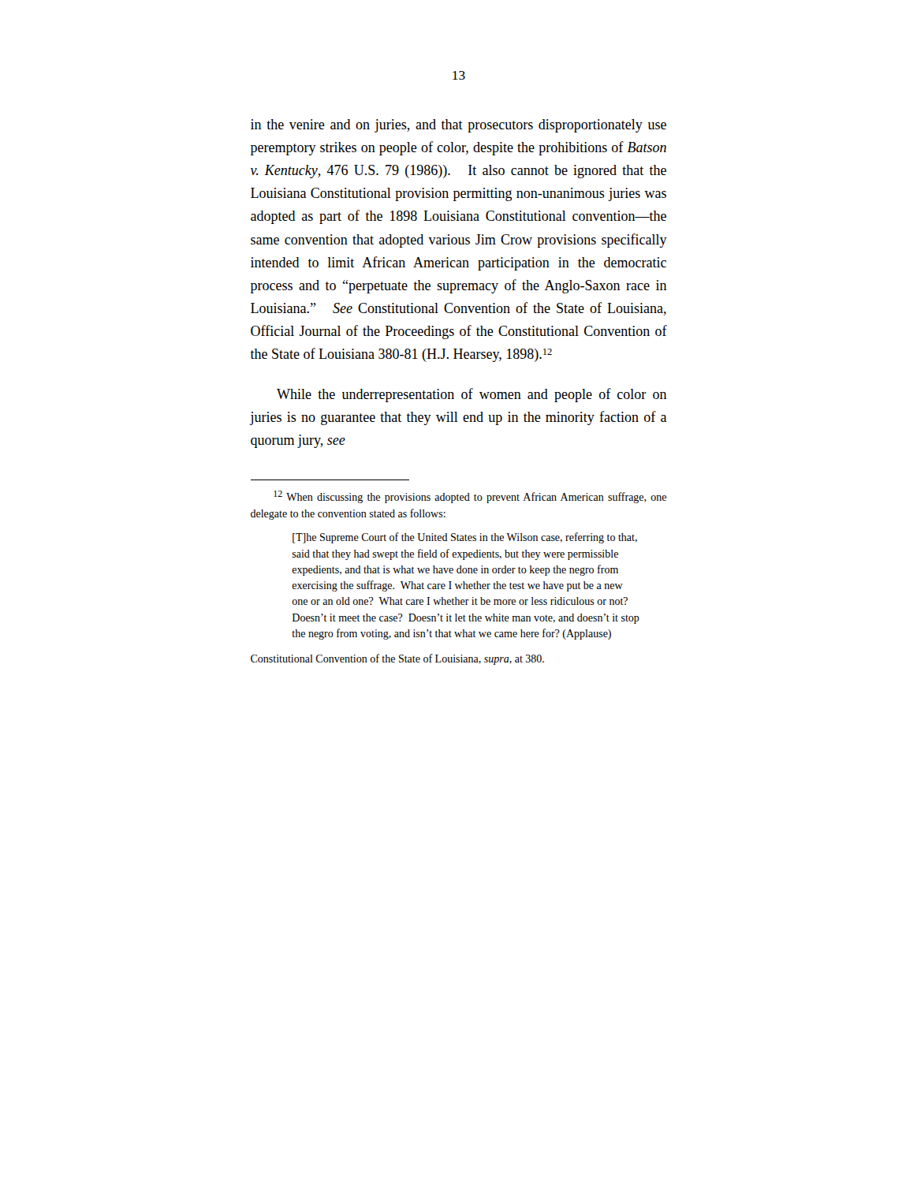13
in the venire and on juries, and that prosecutors disproportionately use peremptory strikes on people of color, despite the prohibitions of Batson v. Kentucky, 476 U.S. 79 (1986)). It also cannot be ignored that the Louisiana Constitutional provision permitting non-unanimous juries was adopted as part of the 1898 Louisiana Constitutional convention—the same convention that adopted various Jim Crow provisions specifically intended to limit African American participation in the democratic process and to “perpetuate the supremacy of the Anglo-Saxon race in Louisiana.” See Constitutional Convention of the State of Louisiana, Official Journal of the Proceedings of the Constitutional Convention of the State of Louisiana 380-81 (H.J. Hearsey, 1898).12
While the underrepresentation of women and people of color on juries is no guarantee that they will end up in the minority faction of a quorum jury, see
12 When discussing the provisions adopted to prevent African American suffrage, one delegate to the convention stated as follows:
[T]he Supreme Court of the United States in the Wilson case, referring to that, said that they had swept the field of expedients, but they were permissible expedients, and that is what we have done in order to keep the negro from exercising the suffrage. What care I whether the test we have put be a new one or an old one? What care I whether it be more or less ridiculous or not? Doesn’t it meet the case? Doesn’t it let the white man vote, and doesn’t it stop the negro from voting, and isn’t that what we came here for? (Applause)
Constitutional Convention of the State of Louisiana, supra, at 380.